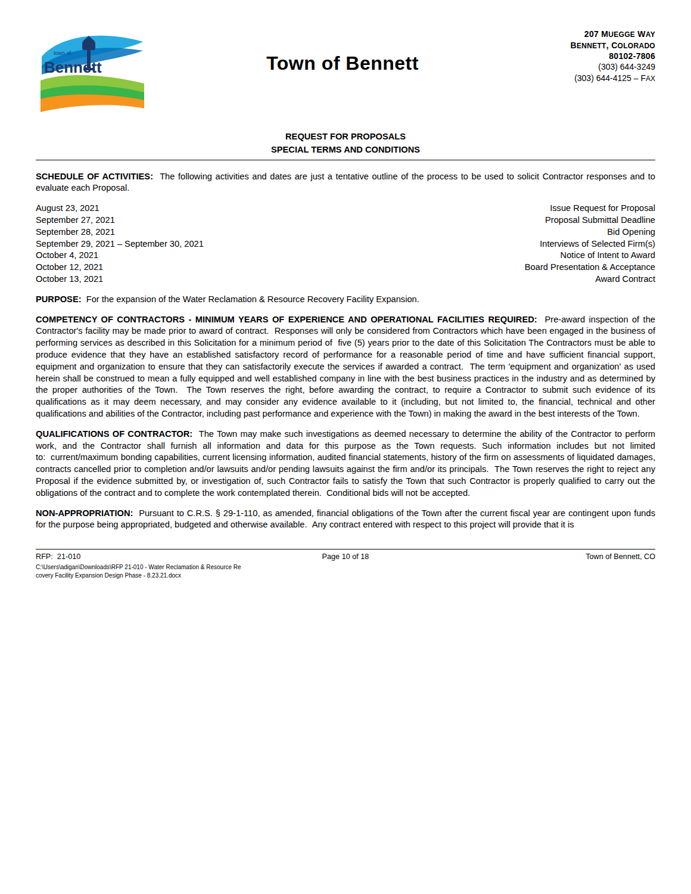town of Bennett
Town of Bennett
207 MUEGGE WAY
BENNETT, COLORADO
80102-7806
(303) 644-3249
(303) 644-4125 – FAX
REQUEST FOR PROPOSALS
SPECIAL TERMS AND CONDITIONS
SCHEDULE OF ACTIVITIES: The following activities and dates are just a tentative outline of the process to be used to solicit Contractor responses and to evaluate each Proposal.
| August 23, 2021 | Issue Request for Proposal |
| September 27, 2021 | Proposal Submittal Deadline |
| September 28, 2021 | Bid Opening |
| September 29, 2021 – September 30, 2021 | Interviews of Selected Firm(s) |
| October 4, 2021 | Notice of Intent to Award |
| October 12, 2021 | Board Presentation & Acceptance |
| October 13, 2021 | Award Contract |
PURPOSE: For the expansion of the Water Reclamation & Resource Recovery Facility Expansion.
COMPETENCY OF CONTRACTORS - MINIMUM YEARS OF EXPERIENCE AND OPERATIONAL FACILITIES REQUIRED: Pre-award inspection of the Contractor's facility may be made prior to award of contract. Responses will only be considered from Contractors which have been engaged in the business of performing services as described in this Solicitation for a minimum period of five (5) years prior to the date of this Solicitation The Contractors must be able to produce evidence that they have an established satisfactory record of performance for a reasonable period of time and have sufficient financial support, equipment and organization to ensure that they can satisfactorily execute the services if awarded a contract. The term 'equipment and organization' as used herein shall be construed to mean a fully equipped and well established company in line with the best business practices in the industry and as determined by the proper authorities of the Town. The Town reserves the right, before awarding the contract, to require a Contractor to submit such evidence of its qualifications as it may deem necessary, and may consider any evidence available to it (including, but not limited to, the financial, technical and other qualifications and abilities of the Contractor, including past performance and experience with the Town) in making the award in the best interests of the Town.
QUALIFICATIONS OF CONTRACTOR: The Town may make such investigations as deemed necessary to determine the ability of the Contractor to perform work, and the Contractor shall furnish all information and data for this purpose as the Town requests. Such information includes but not limited to: current/maximum bonding capabilities, current licensing information, audited financial statements, history of the firm on assessments of liquidated damages, contracts cancelled prior to completion and/or lawsuits and/or pending lawsuits against the firm and/or its principals. The Town reserves the right to reject any Proposal if the evidence submitted by, or investigation of, such Contractor fails to satisfy the Town that such Contractor is properly qualified to carry out the obligations of the contract and to complete the work contemplated therein. Conditional bids will not be accepted.
NON-APPROPRIATION: Pursuant to C.R.S. § 29-1-110, as amended, financial obligations of the Town after the current fiscal year are contingent upon funds for the purpose being appropriated, budgeted and otherwise available. Any contract entered with respect to this project will provide that it is
RFP: 21-010 C:\Users\adigan\Downloads\RFP 21-010 - Water Reclamation & Resource Recovery Facility Expansion Design Phase - 8.23.21.docx
Page 10 of 18
Town of Bennett, CO